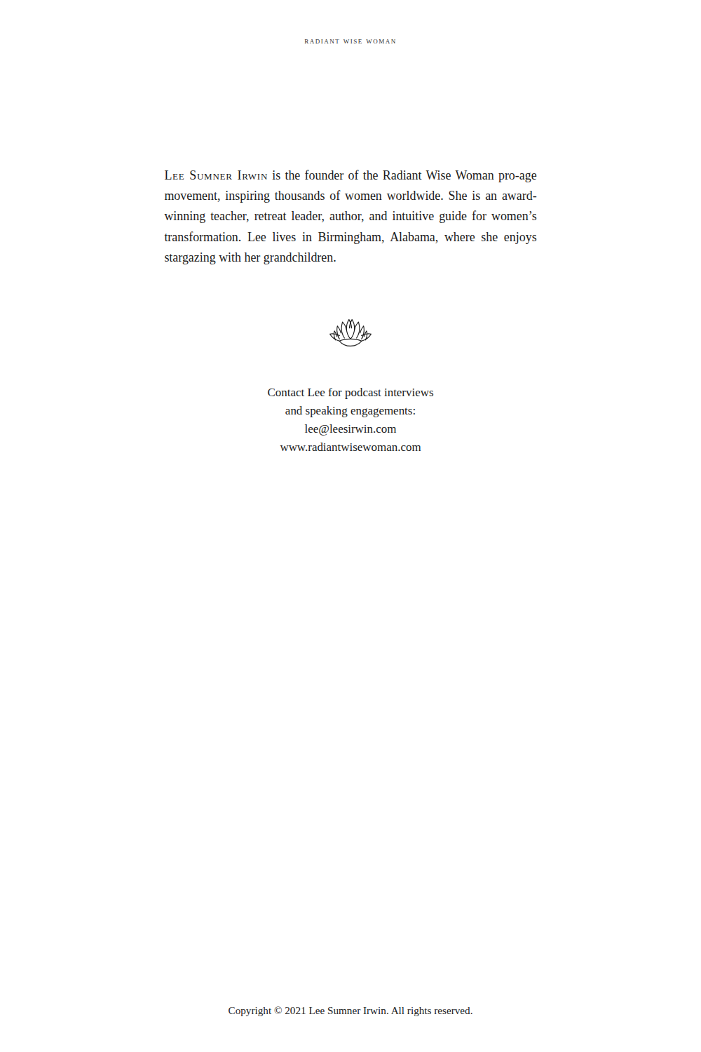Radiant Wise Woman
Lee Sumner Irwin is the founder of the Radiant Wise Woman pro-age movement, inspiring thousands of women worldwide. She is an award-winning teacher, retreat leader, author, and intuitive guide for women’s transformation. Lee lives in Birmingham, Alabama, where she enjoys stargazing with her grandchildren.
Contact Lee for podcast interviews
and speaking engagements:
lee@leesirwin.com
www.radiantwisewoman.com
Copyright © 2021 Lee Sumner Irwin. All rights reserved.